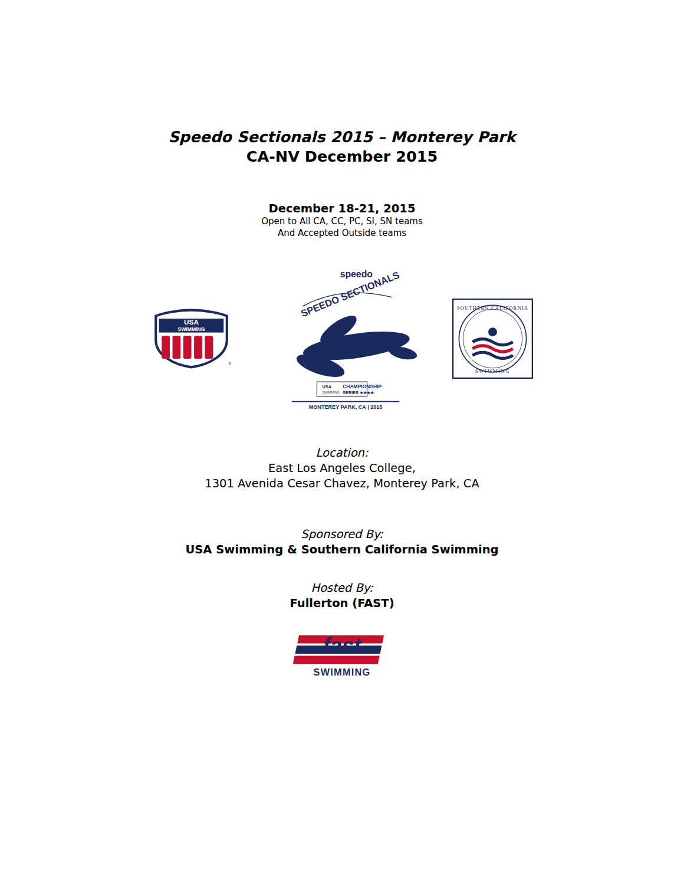Speedo Sectionals 2015 – Monterey Park
CA-NV December 2015
December 18-21, 2015
Open to All CA, CC, PC, SI, SN teams
And Accepted Outside teams
Location:
East Los Angeles College,
1301 Avenida Cesar Chavez, Monterey Park, CA
Sponsored By:
USA Swimming & Southern California Swimming
Hosted By:
Fullerton (FAST)